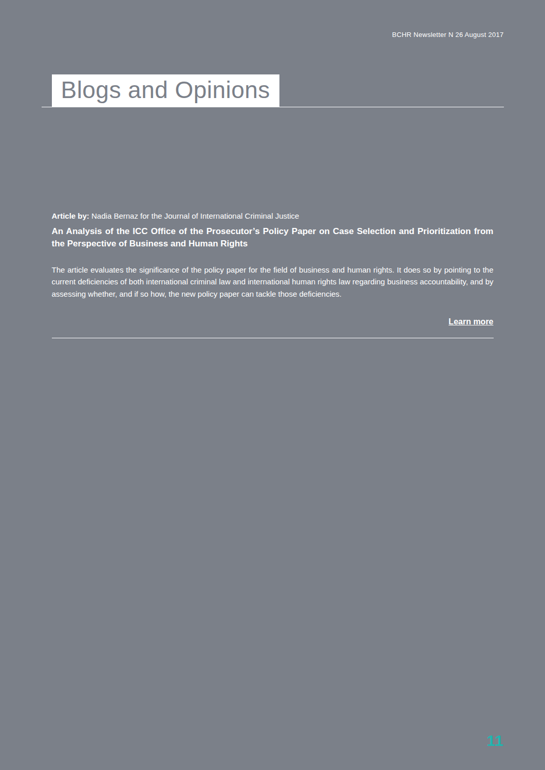BCHR Newsletter N 26 August 2017
Blogs and Opinions
Article by: Nadia Bernaz for the Journal of International Criminal Justice
An Analysis of the ICC Office of the Prosecutor’s Policy Paper on Case Selection and Prioritization from the Perspective of Business and Human Rights
The article evaluates the significance of the policy paper for the field of business and human rights. It does so by pointing to the current deficiencies of both international criminal law and international human rights law regarding business accountability, and by assessing whether, and if so how, the new policy paper can tackle those deficiencies.
Learn more
11